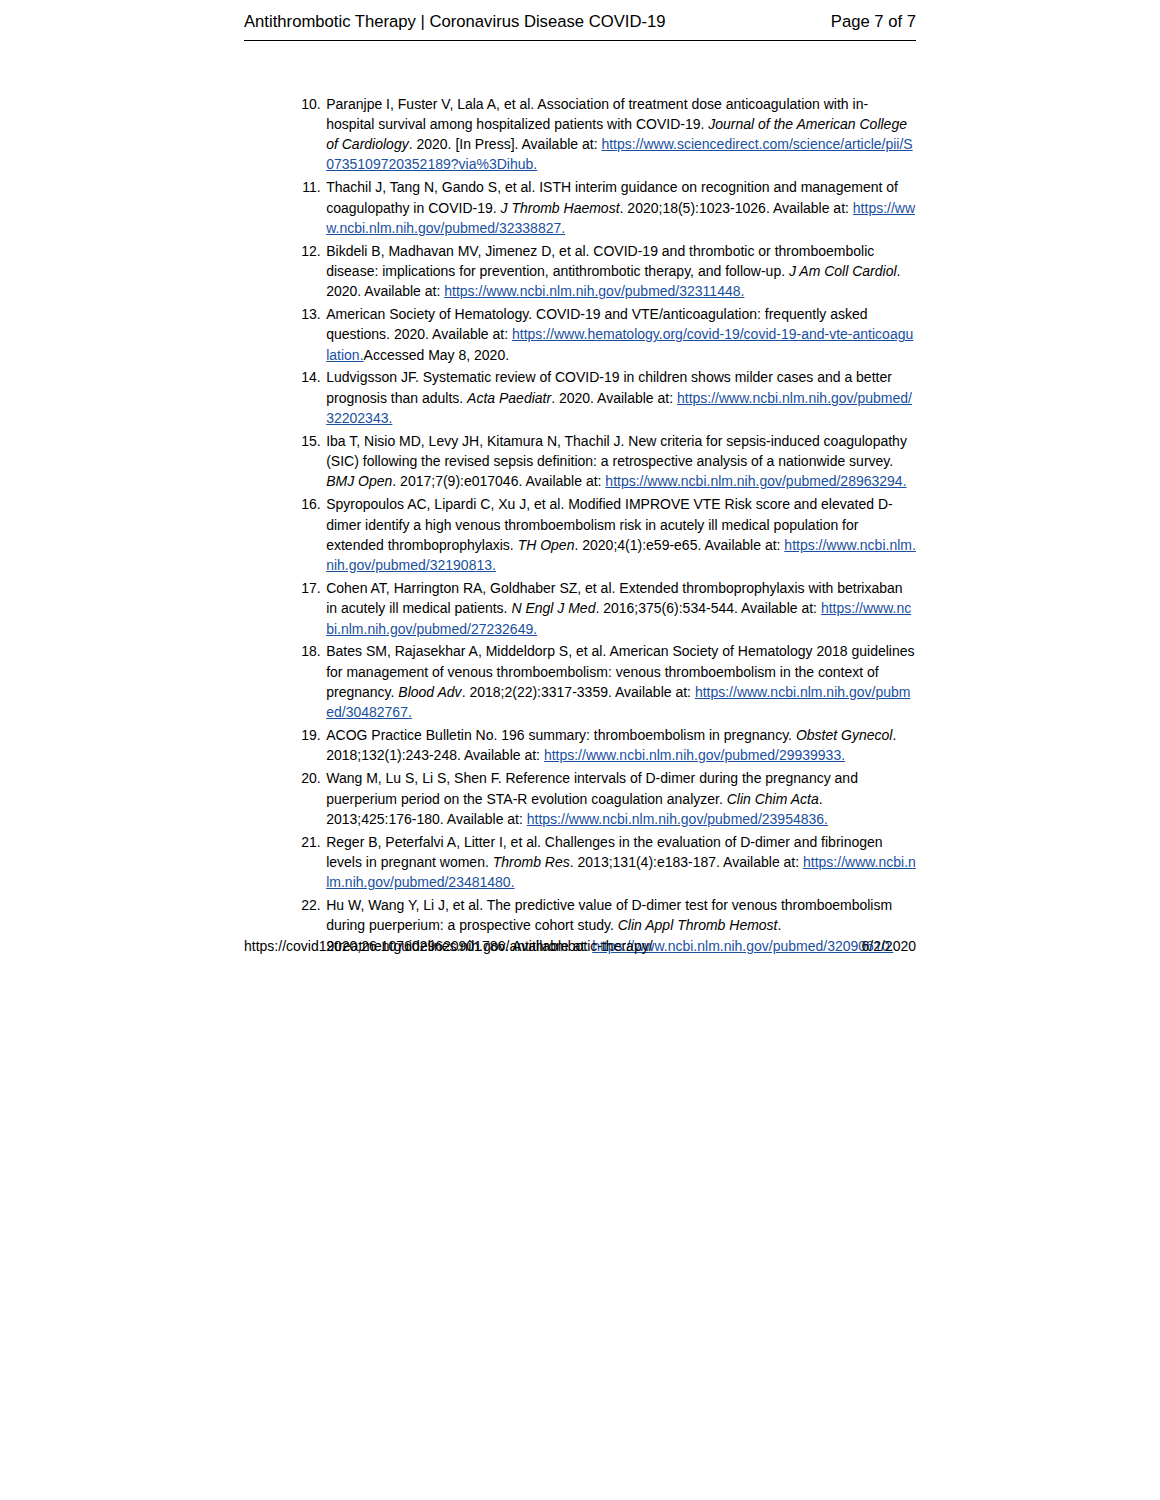Antithrombotic Therapy | Coronavirus Disease COVID-19 Page 7 of 7
10. Paranjpe I, Fuster V, Lala A, et al. Association of treatment dose anticoagulation with in-hospital survival among hospitalized patients with COVID-19. Journal of the American College of Cardiology. 2020. [In Press]. Available at: https://www.sciencedirect.com/science/article/pii/S0735109720352189?via%3Dihub.
11. Thachil J, Tang N, Gando S, et al. ISTH interim guidance on recognition and management of coagulopathy in COVID-19. J Thromb Haemost. 2020;18(5):1023-1026. Available at: https://www.ncbi.nlm.nih.gov/pubmed/32338827.
12. Bikdeli B, Madhavan MV, Jimenez D, et al. COVID-19 and thrombotic or thromboembolic disease: implications for prevention, antithrombotic therapy, and follow-up. J Am Coll Cardiol. 2020. Available at: https://www.ncbi.nlm.nih.gov/pubmed/32311448.
13. American Society of Hematology. COVID-19 and VTE/anticoagulation: frequently asked questions. 2020. Available at: https://www.hematology.org/covid-19/covid-19-and-vte-anticoagulation. Accessed May 8, 2020.
14. Ludvigsson JF. Systematic review of COVID-19 in children shows milder cases and a better prognosis than adults. Acta Paediatr. 2020. Available at: https://www.ncbi.nlm.nih.gov/pubmed/32202343.
15. Iba T, Nisio MD, Levy JH, Kitamura N, Thachil J. New criteria for sepsis-induced coagulopathy (SIC) following the revised sepsis definition: a retrospective analysis of a nationwide survey. BMJ Open. 2017;7(9):e017046. Available at: https://www.ncbi.nlm.nih.gov/pubmed/28963294.
16. Spyropoulos AC, Lipardi C, Xu J, et al. Modified IMPROVE VTE Risk score and elevated D-dimer identify a high venous thromboembolism risk in acutely ill medical population for extended thromboprophylaxis. TH Open. 2020;4(1):e59-e65. Available at: https://www.ncbi.nlm.nih.gov/pubmed/32190813.
17. Cohen AT, Harrington RA, Goldhaber SZ, et al. Extended thromboprophylaxis with betrixaban in acutely ill medical patients. N Engl J Med. 2016;375(6):534-544. Available at: https://www.ncbi.nlm.nih.gov/pubmed/27232649.
18. Bates SM, Rajasekhar A, Middeldorp S, et al. American Society of Hematology 2018 guidelines for management of venous thromboembolism: venous thromboembolism in the context of pregnancy. Blood Adv. 2018;2(22):3317-3359. Available at: https://www.ncbi.nlm.nih.gov/pubmed/30482767.
19. ACOG Practice Bulletin No. 196 summary: thromboembolism in pregnancy. Obstet Gynecol. 2018;132(1):243-248. Available at: https://www.ncbi.nlm.nih.gov/pubmed/29939933.
20. Wang M, Lu S, Li S, Shen F. Reference intervals of D-dimer during the pregnancy and puerperium period on the STA-R evolution coagulation analyzer. Clin Chim Acta. 2013;425:176-180. Available at: https://www.ncbi.nlm.nih.gov/pubmed/23954836.
21. Reger B, Peterfalvi A, Litter I, et al. Challenges in the evaluation of D-dimer and fibrinogen levels in pregnant women. Thromb Res. 2013;131(4):e183-187. Available at: https://www.ncbi.nlm.nih.gov/pubmed/23481480.
22. Hu W, Wang Y, Li J, et al. The predictive value of D-dimer test for venous thromboembolism during puerperium: a prospective cohort study. Clin Appl Thromb Hemost. 2020;26:1076029620901786. Available at: https://www.ncbi.nlm.nih.gov/pubmed/32090610.
https://covid19treatmentguidelines.nih.gov/antithrombotic-therapy/ 6/2/2020